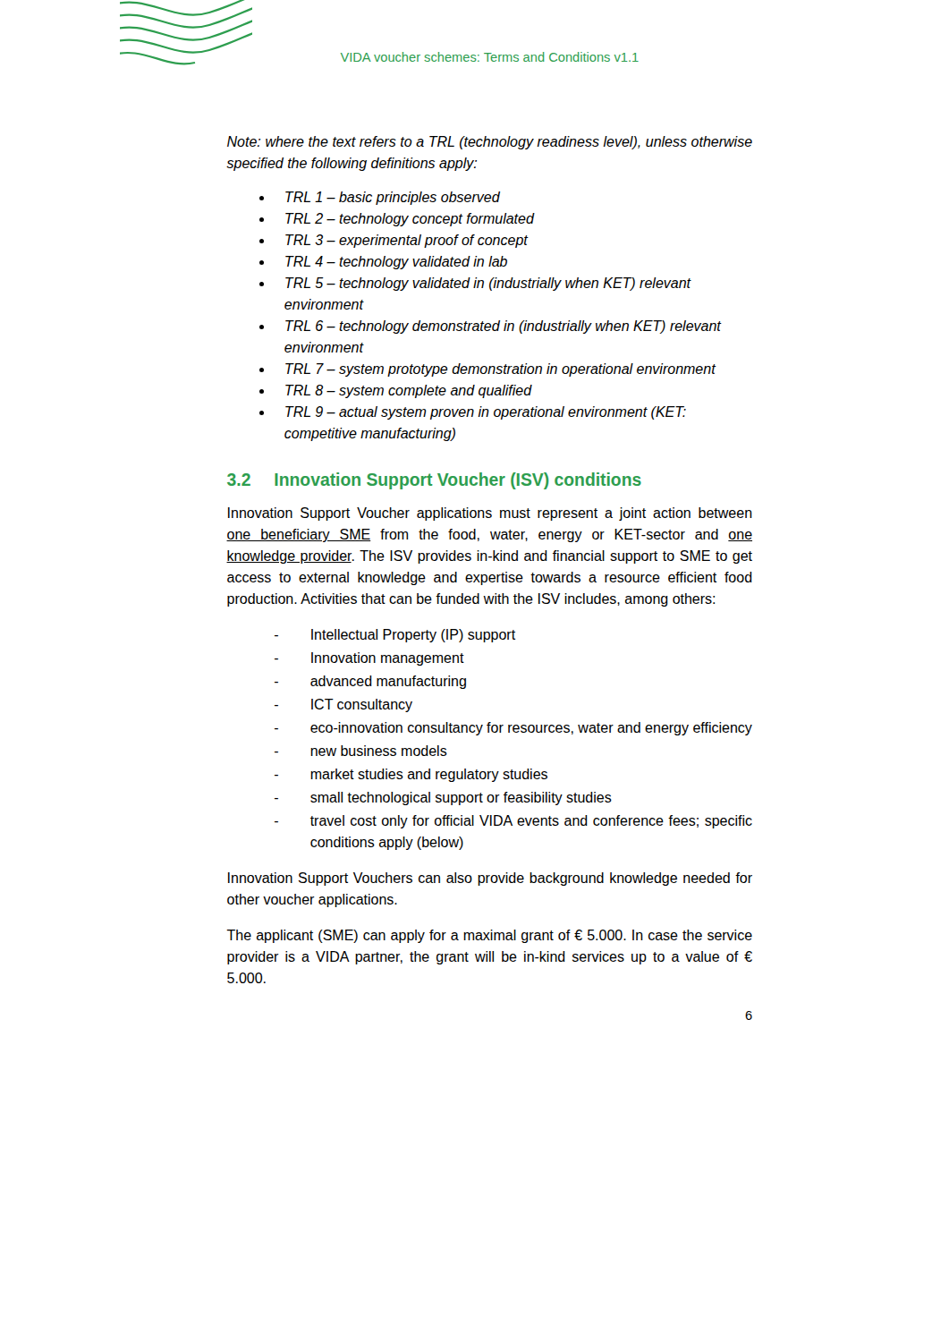VIDA voucher schemes: Terms and Conditions v1.1
Note: where the text refers to a TRL (technology readiness level), unless otherwise specified the following definitions apply:
TRL 1 – basic principles observed
TRL 2 – technology concept formulated
TRL 3 – experimental proof of concept
TRL 4 – technology validated in lab
TRL 5 – technology validated in (industrially when KET) relevant environment
TRL 6 – technology demonstrated in (industrially when KET) relevant environment
TRL 7 – system prototype demonstration in operational environment
TRL 8 – system complete and qualified
TRL 9 – actual system proven in operational environment (KET: competitive manufacturing)
3.2 Innovation Support Voucher (ISV) conditions
Innovation Support Voucher applications must represent a joint action between one beneficiary SME from the food, water, energy or KET-sector and one knowledge provider. The ISV provides in-kind and financial support to SME to get access to external knowledge and expertise towards a resource efficient food production. Activities that can be funded with the ISV includes, among others:
Intellectual Property (IP) support
Innovation management
advanced manufacturing
ICT consultancy
eco-innovation consultancy for resources, water and energy efficiency
new business models
market studies and regulatory studies
small technological support or feasibility studies
travel cost only for official VIDA events and conference fees; specific conditions apply (below)
Innovation Support Vouchers can also provide background knowledge needed for other voucher applications.
The applicant (SME) can apply for a maximal grant of € 5.000. In case the service provider is a VIDA partner, the grant will be in-kind services up to a value of € 5.000.
6